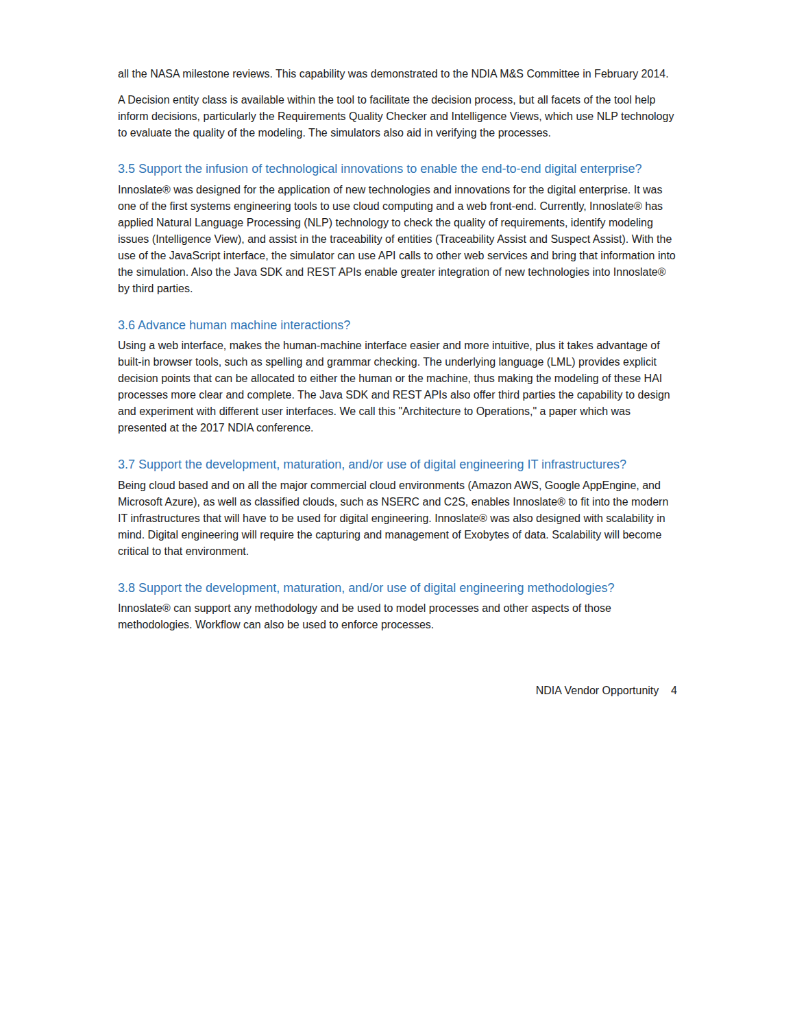all the NASA milestone reviews. This capability was demonstrated to the NDIA M&S Committee in February 2014.
A Decision entity class is available within the tool to facilitate the decision process, but all facets of the tool help inform decisions, particularly the Requirements Quality Checker and Intelligence Views, which use NLP technology to evaluate the quality of the modeling. The simulators also aid in verifying the processes.
3.5 Support the infusion of technological innovations to enable the end-to-end digital enterprise?
Innoslate® was designed for the application of new technologies and innovations for the digital enterprise. It was one of the first systems engineering tools to use cloud computing and a web front-end. Currently, Innoslate® has applied Natural Language Processing (NLP) technology to check the quality of requirements, identify modeling issues (Intelligence View), and assist in the traceability of entities (Traceability Assist and Suspect Assist). With the use of the JavaScript interface, the simulator can use API calls to other web services and bring that information into the simulation. Also the Java SDK and REST APIs enable greater integration of new technologies into Innoslate® by third parties.
3.6 Advance human machine interactions?
Using a web interface, makes the human-machine interface easier and more intuitive, plus it takes advantage of built-in browser tools, such as spelling and grammar checking. The underlying language (LML) provides explicit decision points that can be allocated to either the human or the machine, thus making the modeling of these HAI processes more clear and complete. The Java SDK and REST APIs also offer third parties the capability to design and experiment with different user interfaces. We call this "Architecture to Operations," a paper which was presented at the 2017 NDIA conference.
3.7 Support the development, maturation, and/or use of digital engineering IT infrastructures?
Being cloud based and on all the major commercial cloud environments (Amazon AWS, Google AppEngine, and Microsoft Azure), as well as classified clouds, such as NSERC and C2S, enables Innoslate® to fit into the modern IT infrastructures that will have to be used for digital engineering. Innoslate® was also designed with scalability in mind. Digital engineering will require the capturing and management of Exobytes of data. Scalability will become critical to that environment.
3.8 Support the development, maturation, and/or use of digital engineering methodologies?
Innoslate® can support any methodology and be used to model processes and other aspects of those methodologies. Workflow can also be used to enforce processes.
NDIA Vendor Opportunity 4